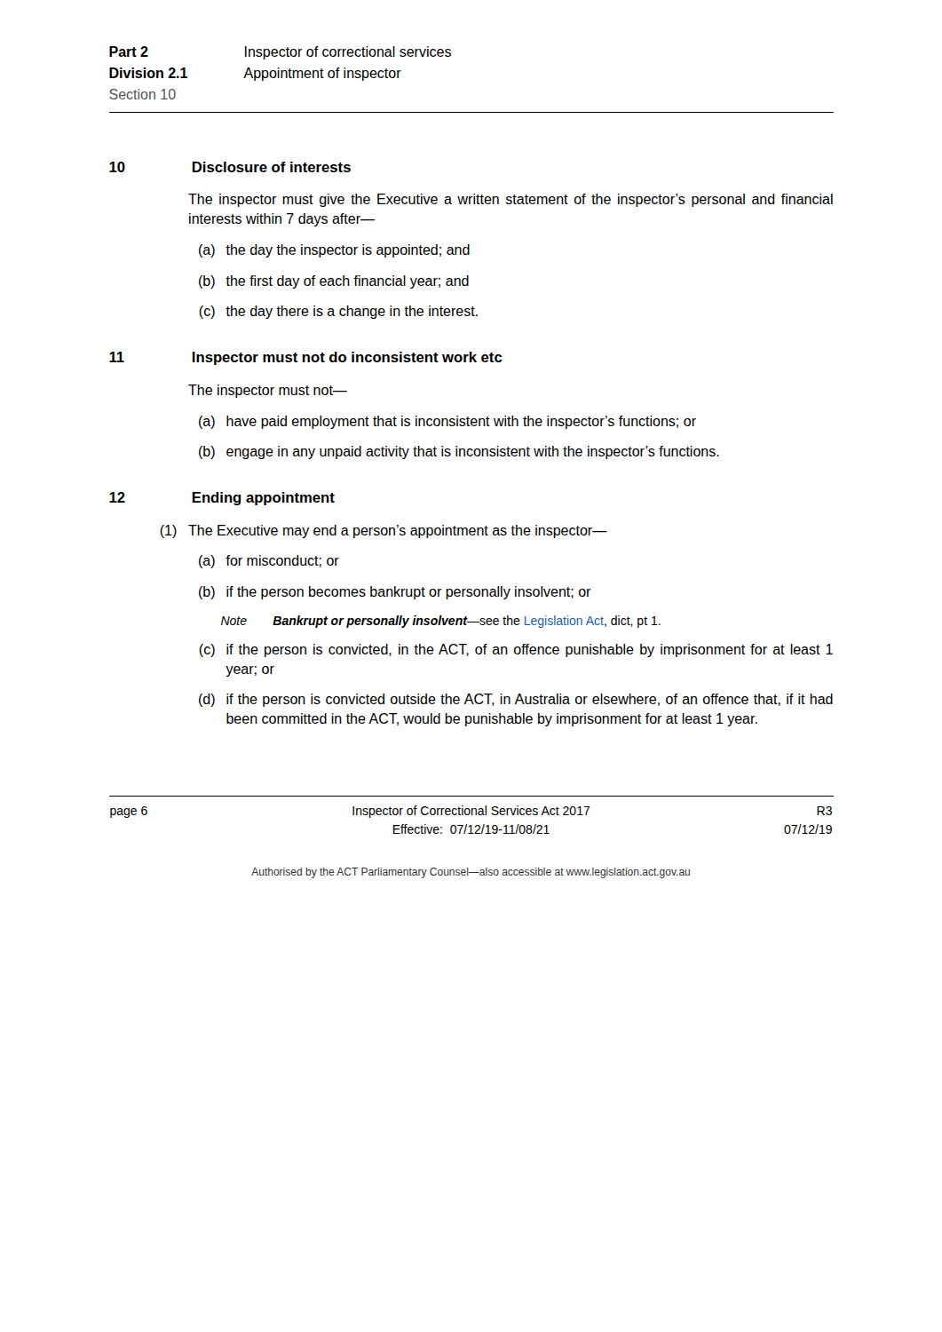| Part 2 | Inspector of correctional services |
| Division 2.1 | Appointment of inspector |
| Section 10 | |
10 Disclosure of interests
The inspector must give the Executive a written statement of the inspector’s personal and financial interests within 7 days after—
(a) the day the inspector is appointed; and
(b) the first day of each financial year; and
(c) the day there is a change in the interest.
11 Inspector must not do inconsistent work etc
The inspector must not—
(a) have paid employment that is inconsistent with the inspector’s functions; or
(b) engage in any unpaid activity that is inconsistent with the inspector’s functions.
12 Ending appointment
(1) The Executive may end a person’s appointment as the inspector—
(a) for misconduct; or
(b) if the person becomes bankrupt or personally insolvent; or
Note Bankrupt or personally insolvent—see the Legislation Act, dict, pt 1.
(c) if the person is convicted, in the ACT, of an offence punishable by imprisonment for at least 1 year; or
(d) if the person is convicted outside the ACT, in Australia or elsewhere, of an offence that, if it had been committed in the ACT, would be punishable by imprisonment for at least 1 year.
| page 6 | Inspector of Correctional Services Act 2017 | R3 |
| | Effective: 07/12/19-11/08/21 | 07/12/19 |
Authorised by the ACT Parliamentary Counsel—also accessible at www.legislation.act.gov.au